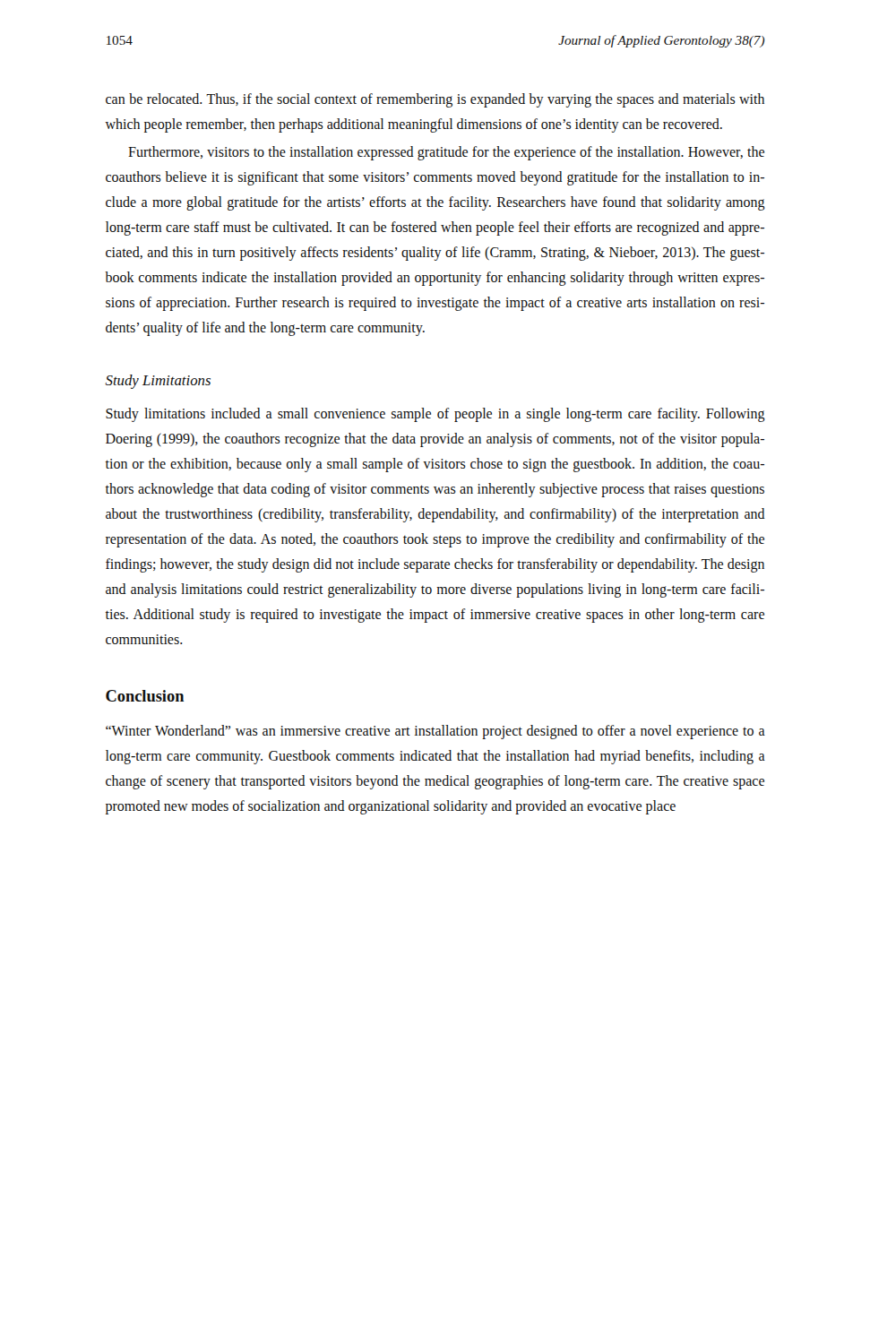1054 Journal of Applied Gerontology 38(7)
can be relocated. Thus, if the social context of remembering is expanded by varying the spaces and materials with which people remember, then perhaps additional meaningful dimensions of one’s identity can be recovered.
Furthermore, visitors to the installation expressed gratitude for the experience of the installation. However, the coauthors believe it is significant that some visitors’ comments moved beyond gratitude for the installation to include a more global gratitude for the artists’ efforts at the facility. Researchers have found that solidarity among long-term care staff must be cultivated. It can be fostered when people feel their efforts are recognized and appreciated, and this in turn positively affects residents’ quality of life (Cramm, Strating, & Nieboer, 2013). The guestbook comments indicate the installation provided an opportunity for enhancing solidarity through written expressions of appreciation. Further research is required to investigate the impact of a creative arts installation on residents’ quality of life and the long-term care community.
Study Limitations
Study limitations included a small convenience sample of people in a single long-term care facility. Following Doering (1999), the coauthors recognize that the data provide an analysis of comments, not of the visitor population or the exhibition, because only a small sample of visitors chose to sign the guestbook. In addition, the coauthors acknowledge that data coding of visitor comments was an inherently subjective process that raises questions about the trustworthiness (credibility, transferability, dependability, and confirmability) of the interpretation and representation of the data. As noted, the coauthors took steps to improve the credibility and confirmability of the findings; however, the study design did not include separate checks for transferability or dependability. The design and analysis limitations could restrict generalizability to more diverse populations living in long-term care facilities. Additional study is required to investigate the impact of immersive creative spaces in other long-term care communities.
Conclusion
“Winter Wonderland” was an immersive creative art installation project designed to offer a novel experience to a long-term care community. Guestbook comments indicated that the installation had myriad benefits, including a change of scenery that transported visitors beyond the medical geographies of long-term care. The creative space promoted new modes of socialization and organizational solidarity and provided an evocative place